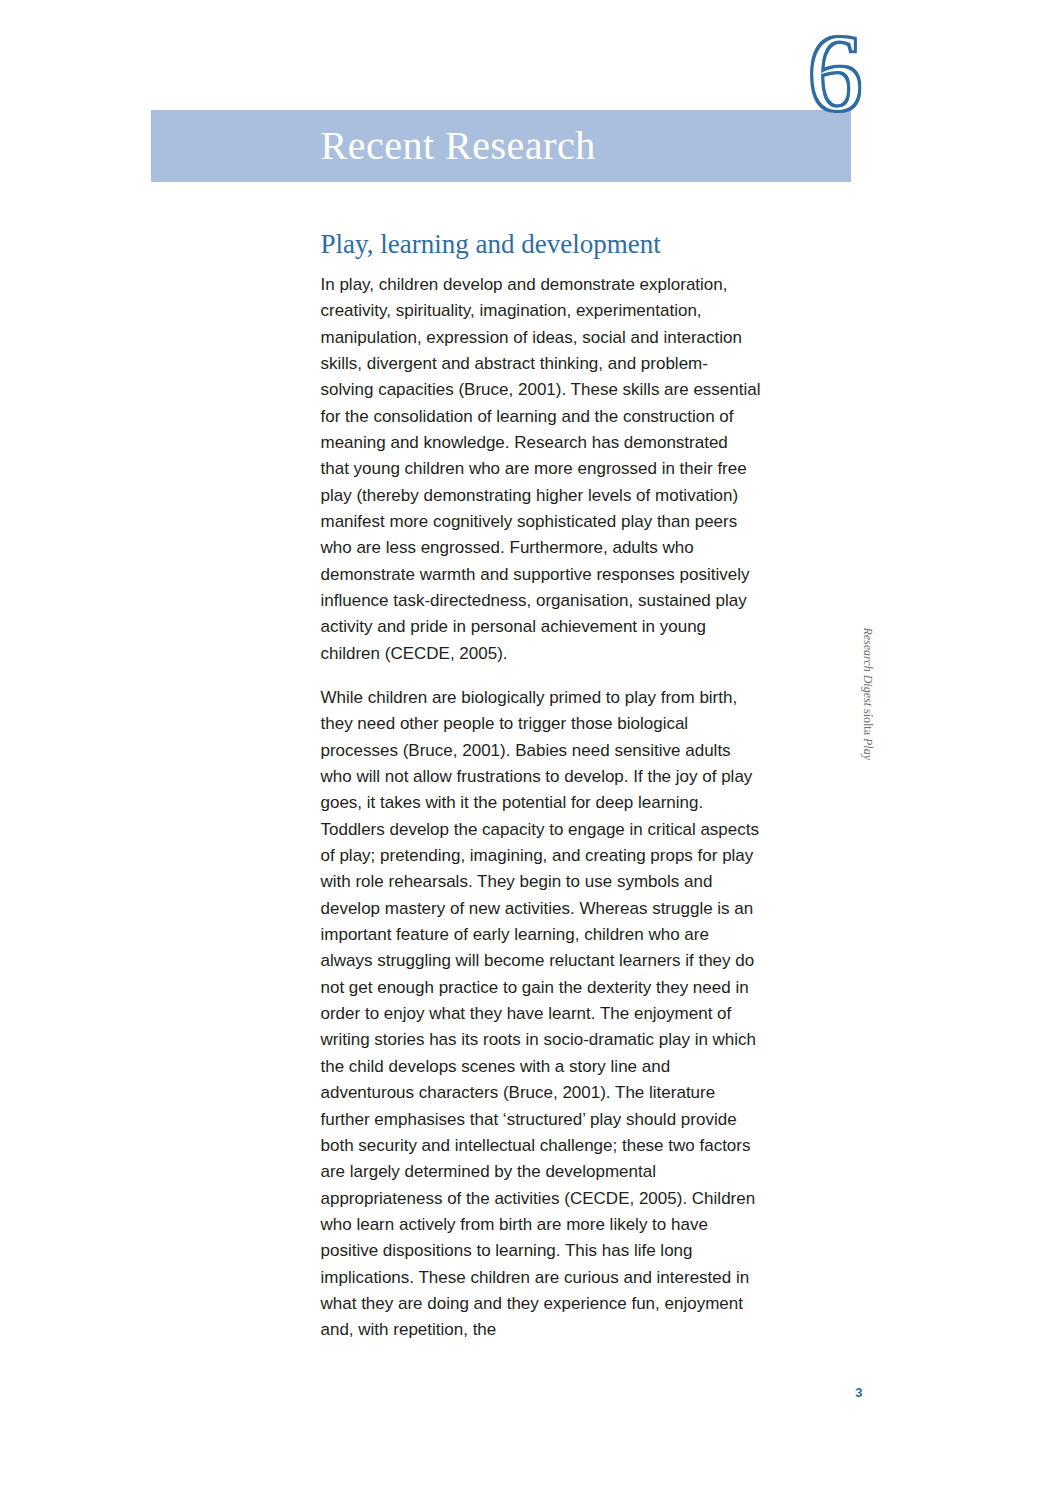6
Recent Research
Play, learning and development
In play, children develop and demonstrate exploration, creativity, spirituality, imagination, experimentation, manipulation, expression of ideas, social and interaction skills, divergent and abstract thinking, and problem-solving capacities (Bruce, 2001). These skills are essential for the consolidation of learning and the construction of meaning and knowledge. Research has demonstrated that young children who are more engrossed in their free play (thereby demonstrating higher levels of motivation) manifest more cognitively sophisticated play than peers who are less engrossed. Furthermore, adults who demonstrate warmth and supportive responses positively influence task-directedness, organisation, sustained play activity and pride in personal achievement in young children (CECDE, 2005).
While children are biologically primed to play from birth, they need other people to trigger those biological processes (Bruce, 2001). Babies need sensitive adults who will not allow frustrations to develop. If the joy of play goes, it takes with it the potential for deep learning. Toddlers develop the capacity to engage in critical aspects of play; pretending, imagining, and creating props for play with role rehearsals. They begin to use symbols and develop mastery of new activities. Whereas struggle is an important feature of early learning, children who are always struggling will become reluctant learners if they do not get enough practice to gain the dexterity they need in order to enjoy what they have learnt. The enjoyment of writing stories has its roots in socio-dramatic play in which the child develops scenes with a story line and adventurous characters (Bruce, 2001). The literature further emphasises that ‘structured’ play should provide both security and intellectual challenge; these two factors are largely determined by the developmental appropriateness of the activities (CECDE, 2005). Children who learn actively from birth are more likely to have positive dispositions to learning. This has life long implications. These children are curious and interested in what they are doing and they experience fun, enjoyment and, with repetition, the
Research Digest síolta Play
3